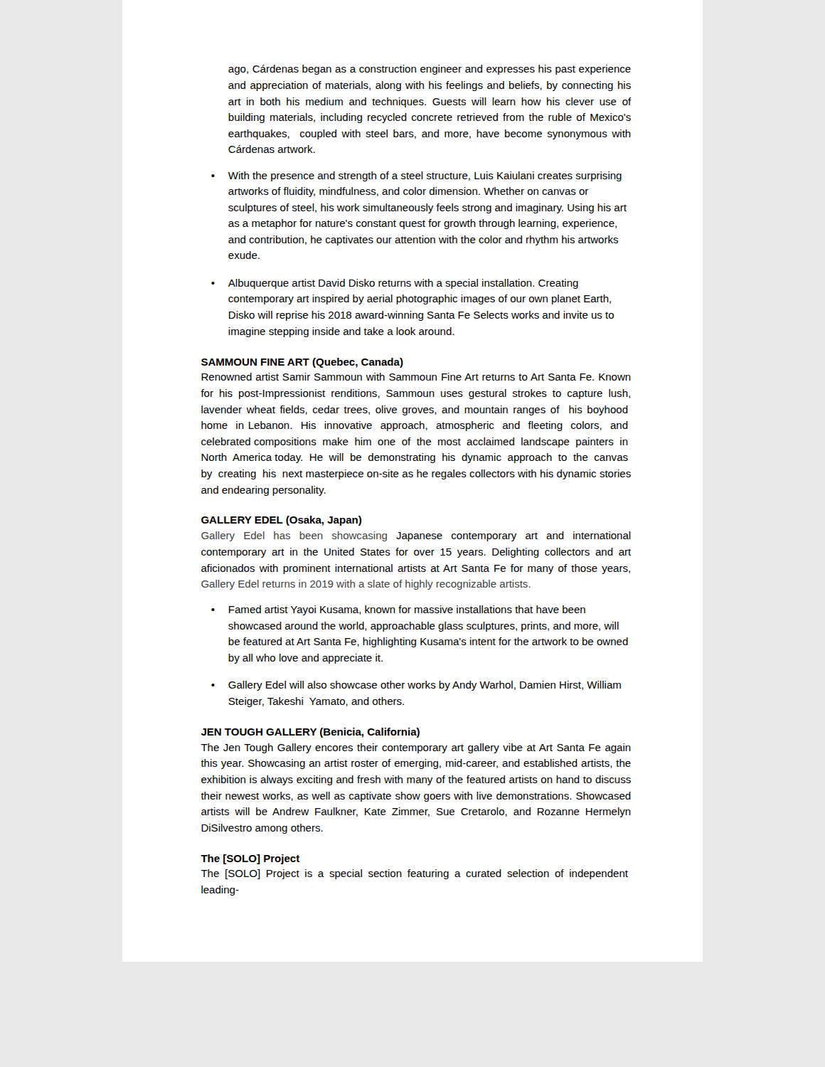ago, Cárdenas began as a construction engineer and expresses his past experience and appreciation of materials, along with his feelings and beliefs, by connecting his art in both his medium and techniques. Guests will learn how his clever use of building materials, including recycled concrete retrieved from the ruble of Mexico's earthquakes, coupled with steel bars, and more, have become synonymous with Cárdenas artwork.
With the presence and strength of a steel structure, Luis Kaiulani creates surprising artworks of fluidity, mindfulness, and color dimension. Whether on canvas or sculptures of steel, his work simultaneously feels strong and imaginary. Using his art as a metaphor for nature's constant quest for growth through learning, experience, and contribution, he captivates our attention with the color and rhythm his artworks exude.
Albuquerque artist David Disko returns with a special installation. Creating contemporary art inspired by aerial photographic images of our own planet Earth, Disko will reprise his 2018 award-winning Santa Fe Selects works and invite us to imagine stepping inside and take a look around.
SAMMOUN FINE ART (Quebec, Canada)
Renowned artist Samir Sammoun with Sammoun Fine Art returns to Art Santa Fe. Known for his post-Impressionist renditions, Sammoun uses gestural strokes to capture lush, lavender wheat fields, cedar trees, olive groves, and mountain ranges of his boyhood home in Lebanon. His innovative approach, atmospheric and fleeting colors, and celebrated compositions make him one of the most acclaimed landscape painters in North America today. He will be demonstrating his dynamic approach to the canvas by creating his next masterpiece on-site as he regales collectors with his dynamic stories and endearing personality.
GALLERY EDEL (Osaka, Japan)
Gallery Edel has been showcasing Japanese contemporary art and international contemporary art in the United States for over 15 years. Delighting collectors and art aficionados with prominent international artists at Art Santa Fe for many of those years, Gallery Edel returns in 2019 with a slate of highly recognizable artists.
Famed artist Yayoi Kusama, known for massive installations that have been showcased around the world, approachable glass sculptures, prints, and more, will be featured at Art Santa Fe, highlighting Kusama's intent for the artwork to be owned by all who love and appreciate it.
Gallery Edel will also showcase other works by Andy Warhol, Damien Hirst, William Steiger, Takeshi Yamato, and others.
JEN TOUGH GALLERY (Benicia, California)
The Jen Tough Gallery encores their contemporary art gallery vibe at Art Santa Fe again this year. Showcasing an artist roster of emerging, mid-career, and established artists, the exhibition is always exciting and fresh with many of the featured artists on hand to discuss their newest works, as well as captivate show goers with live demonstrations. Showcased artists will be Andrew Faulkner, Kate Zimmer, Sue Cretarolo, and Rozanne Hermelyn DiSilvestro among others.
The [SOLO] Project
The [SOLO] Project is a special section featuring a curated selection of independent leading-